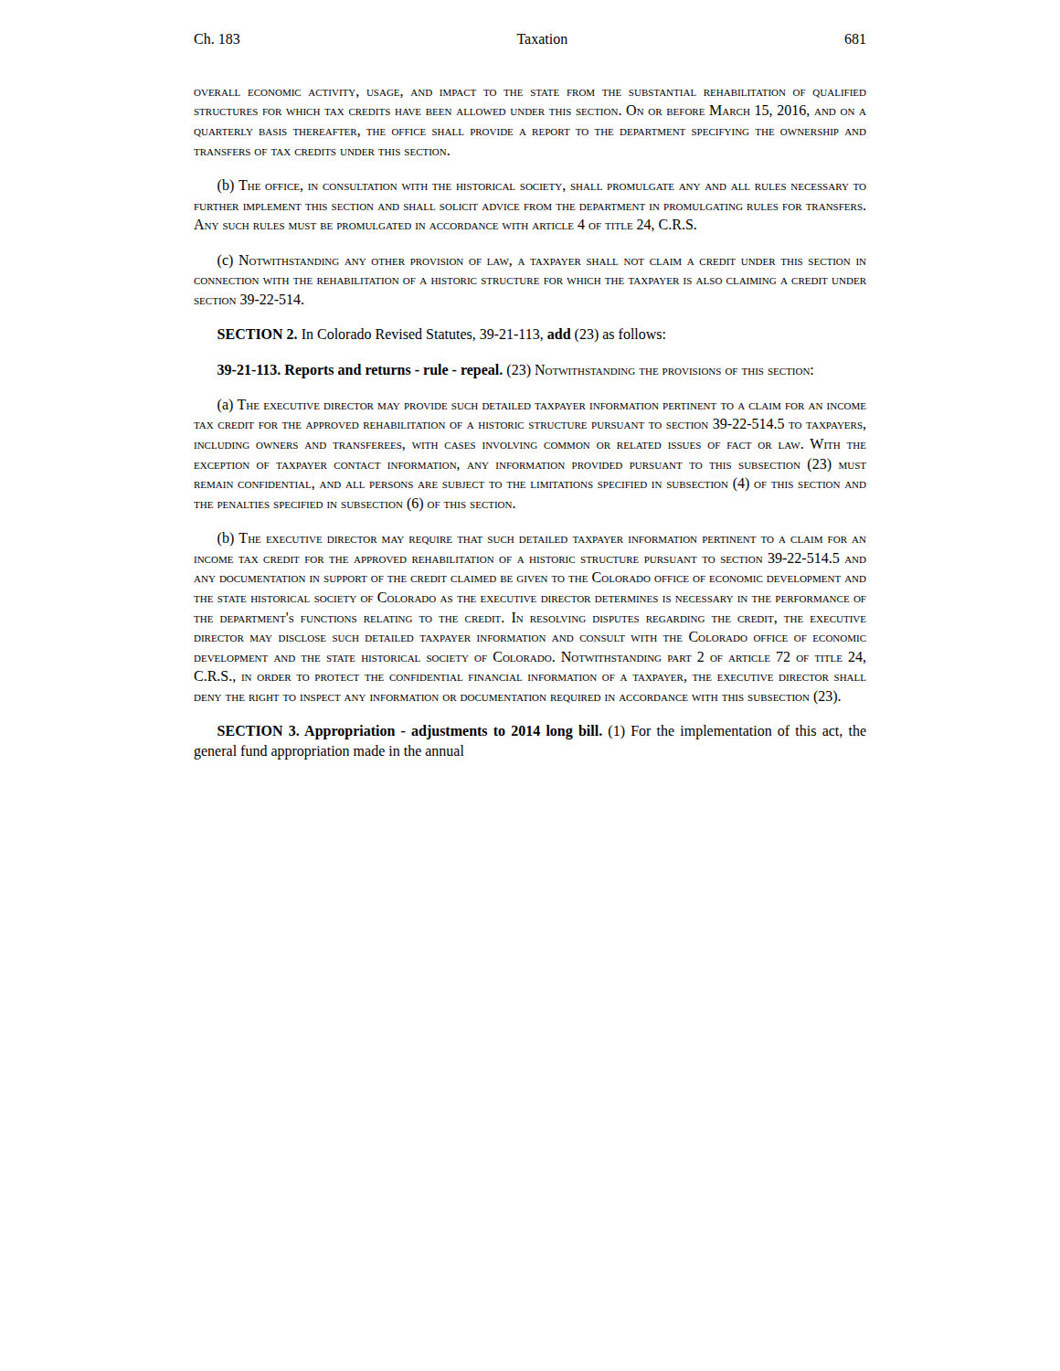Ch. 183 Taxation 681
overall economic activity, usage, and impact to the state from the substantial rehabilitation of qualified structures for which tax credits have been allowed under this section. On or before March 15, 2016, and on a quarterly basis thereafter, the office shall provide a report to the department specifying the ownership and transfers of tax credits under this section.
(b) The office, in consultation with the historical society, shall promulgate any and all rules necessary to further implement this section and shall solicit advice from the department in promulgating rules for transfers. Any such rules must be promulgated in accordance with article 4 of title 24, C.R.S.
(c) Notwithstanding any other provision of law, a taxpayer shall not claim a credit under this section in connection with the rehabilitation of a historic structure for which the taxpayer is also claiming a credit under section 39-22-514.
SECTION 2. In Colorado Revised Statutes, 39-21-113, add (23) as follows:
39-21-113. Reports and returns - rule - repeal. (23) Notwithstanding the provisions of this section:
(a) The executive director may provide such detailed taxpayer information pertinent to a claim for an income tax credit for the approved rehabilitation of a historic structure pursuant to section 39-22-514.5 to taxpayers, including owners and transferees, with cases involving common or related issues of fact or law. With the exception of taxpayer contact information, any information provided pursuant to this subsection (23) must remain confidential, and all persons are subject to the limitations specified in subsection (4) of this section and the penalties specified in subsection (6) of this section.
(b) The executive director may require that such detailed taxpayer information pertinent to a claim for an income tax credit for the approved rehabilitation of a historic structure pursuant to section 39-22-514.5 and any documentation in support of the credit claimed be given to the Colorado office of economic development and the state historical society of Colorado as the executive director determines is necessary in the performance of the department's functions relating to the credit. In resolving disputes regarding the credit, the executive director may disclose such detailed taxpayer information and consult with the Colorado office of economic development and the state historical society of Colorado. Notwithstanding part 2 of article 72 of title 24, C.R.S., in order to protect the confidential financial information of a taxpayer, the executive director shall deny the right to inspect any information or documentation required in accordance with this subsection (23).
SECTION 3. Appropriation - adjustments to 2014 long bill. (1) For the implementation of this act, the general fund appropriation made in the annual